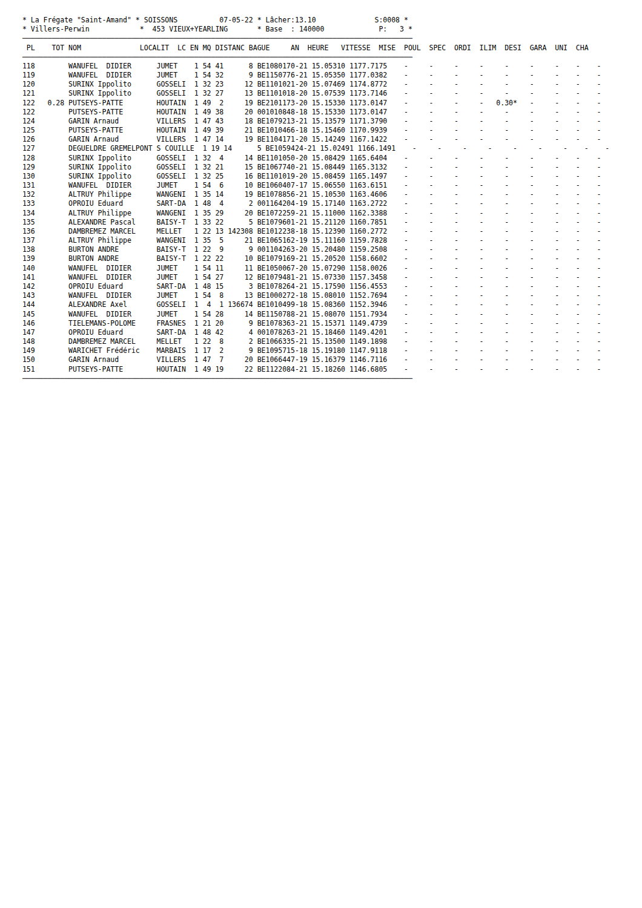* La Frégate "Saint-Amand" * SOISSONS          07-05-22 * Lâcher:13.10              S:0008 *
 * Villers-Perwin            *  453 VIEUX+YEARLING       * Base  : 140000             P:   3 *
 ─────────────────────────────────────────────────────────────────────────────────────────────
  PL    TOT NOM              LOCALIT  LC EN MQ DISTANC BAGUE     AN  HEURE   VITESSE  MISE  POUL  SPEC  ORDI  ILIM  DESI  GARA  UNI  CHA
 ─────────────────────────────────────────────────────────────────────────────────────────────
 118        WANUFEL  DIDIER      JUMET    1 54 41      8 BE1080170-21 15.05310 1177.7175    -     -     -     -     -     -     -    -    -
 119        WANUFEL  DIDIER      JUMET    1 54 32      9 BE1150776-21 15.05350 1177.0382    -     -     -     -     -     -     -    -    -
 120        SURINX Ippolito      GOSSELI  1 32 23     12 BE1101021-20 15.07469 1174.8772    -     -     -     -     -     -     -    -    -
 121        SURINX Ippolito      GOSSELI  1 32 27     13 BE1101018-20 15.07539 1173.7146    -     -     -     -     -     -     -    -    -
 122   0.28 PUTSEYS-PATTE        HOUTAIN  1 49  2     19 BE2101173-20 15.15330 1173.0147    -     -     -     -   0.30*   -     -    -    -
 122        PUTSEYS-PATTE        HOUTAIN  1 49 38     20 001010848-18 15.15330 1173.0147    -     -     -     -     -     -     -    -    -
 124        GARIN Arnaud         VILLERS  1 47 43     18 BE1079213-21 15.13579 1171.3790    -     -     -     -     -     -     -    -    -
 125        PUTSEYS-PATTE        HOUTAIN  1 49 39     21 BE1010466-18 15.15460 1170.9939    -     -     -     -     -     -     -    -    -
 126        GARIN Arnaud         VILLERS  1 47 14     19 BE1104171-20 15.14249 1167.1422    -     -     -     -     -     -     -    -    -
 127        DEGUELDRE GREMELPONT S COUILLE  1 19 14      5 BE1059424-21 15.02491 1166.1491    -     -     -     -     -     -     -    -    -
 128        SURINX Ippolito      GOSSELI  1 32  4     14 BE1101050-20 15.08429 1165.6404    -     -     -     -     -     -     -    -    -
 129        SURINX Ippolito      GOSSELI  1 32 21     15 BE1067740-21 15.08449 1165.3132    -     -     -     -     -     -     -    -    -
 130        SURINX Ippolito      GOSSELI  1 32 25     16 BE1101019-20 15.08459 1165.1497    -     -     -     -     -     -     -    -    -
 131        WANUFEL  DIDIER      JUMET    1 54  6     10 BE1060407-17 15.06550 1163.6151    -     -     -     -     -     -     -    -    -
 132        ALTRUY Philippe      WANGENI  1 35 14     19 BE1078856-21 15.10530 1163.4606    -     -     -     -     -     -     -    -    -
 133        OPROIU Eduard        SART-DA  1 48  4      2 001164204-19 15.17140 1163.2722    -     -     -     -     -     -     -    -    -
 134        ALTRUY Philippe      WANGENI  1 35 29     20 BE1072259-21 15.11000 1162.3388    -     -     -     -     -     -     -    -    -
 135        ALEXANDRE Pascal     BAISY-T  1 33 22      5 BE1079601-21 15.21120 1160.7851    -     -     -     -     -     -     -    -    -
 136        DAMBREMEZ MARCEL     MELLET   1 22 13 142308 BE1012238-18 15.12390 1160.2772    -     -     -     -     -     -     -    -    -
 137        ALTRUY Philippe      WANGENI  1 35  5     21 BE1065162-19 15.11160 1159.7828    -     -     -     -     -     -     -    -    -
 138        BURTON ANDRE         BAISY-T  1 22  9      9 001104263-20 15.20480 1159.2508    -     -     -     -     -     -     -    -    -
 139        BURTON ANDRE         BAISY-T  1 22 22     10 BE1079169-21 15.20520 1158.6602    -     -     -     -     -     -     -    -    -
 140        WANUFEL  DIDIER      JUMET    1 54 11     11 BE1050067-20 15.07290 1158.0026    -     -     -     -     -     -     -    -    -
 141        WANUFEL  DIDIER      JUMET    1 54 27     12 BE1079481-21 15.07330 1157.3458    -     -     -     -     -     -     -    -    -
 142        OPROIU Eduard        SART-DA  1 48 15      3 BE1078264-21 15.17590 1156.4553    -     -     -     -     -     -     -    -    -
 143        WANUFEL  DIDIER      JUMET    1 54  8     13 BE1000272-18 15.08010 1152.7694    -     -     -     -     -     -     -    -    -
 144        ALEXANDRE Axel       GOSSELI  1  4  1 136674 BE1010499-18 15.08360 1152.3946    -     -     -     -     -     -     -    -    -
 145        WANUFEL  DIDIER      JUMET    1 54 28     14 BE1150788-21 15.08070 1151.7934    -     -     -     -     -     -     -    -    -
 146        TIELEMANS-POLOME     FRASNES  1 21 20      9 BE1078363-21 15.15371 1149.4739    -     -     -     -     -     -     -    -    -
 147        OPROIU Eduard        SART-DA  1 48 42      4 001078263-21 15.18460 1149.4201    -     -     -     -     -     -     -    -    -
 148        DAMBREMEZ MARCEL     MELLET   1 22  8      2 BE1066335-21 15.13500 1149.1898    -     -     -     -     -     -     -    -    -
 149        WARICHET Frédéric    MARBAIS  1 17  2      9 BE1095715-18 15.19180 1147.9118    -     -     -     -     -     -     -    -    -
 150        GARIN Arnaud         VILLERS  1 47  7     20 BE1066447-19 15.16379 1146.7116    -     -     -     -     -     -     -    -    -
 151        PUTSEYS-PATTE        HOUTAIN  1 49 19     22 BE1122084-21 15.18260 1146.6805    -     -     -     -     -     -     -    -    -
 ─────────────────────────────────────────────────────────────────────────────────────────────